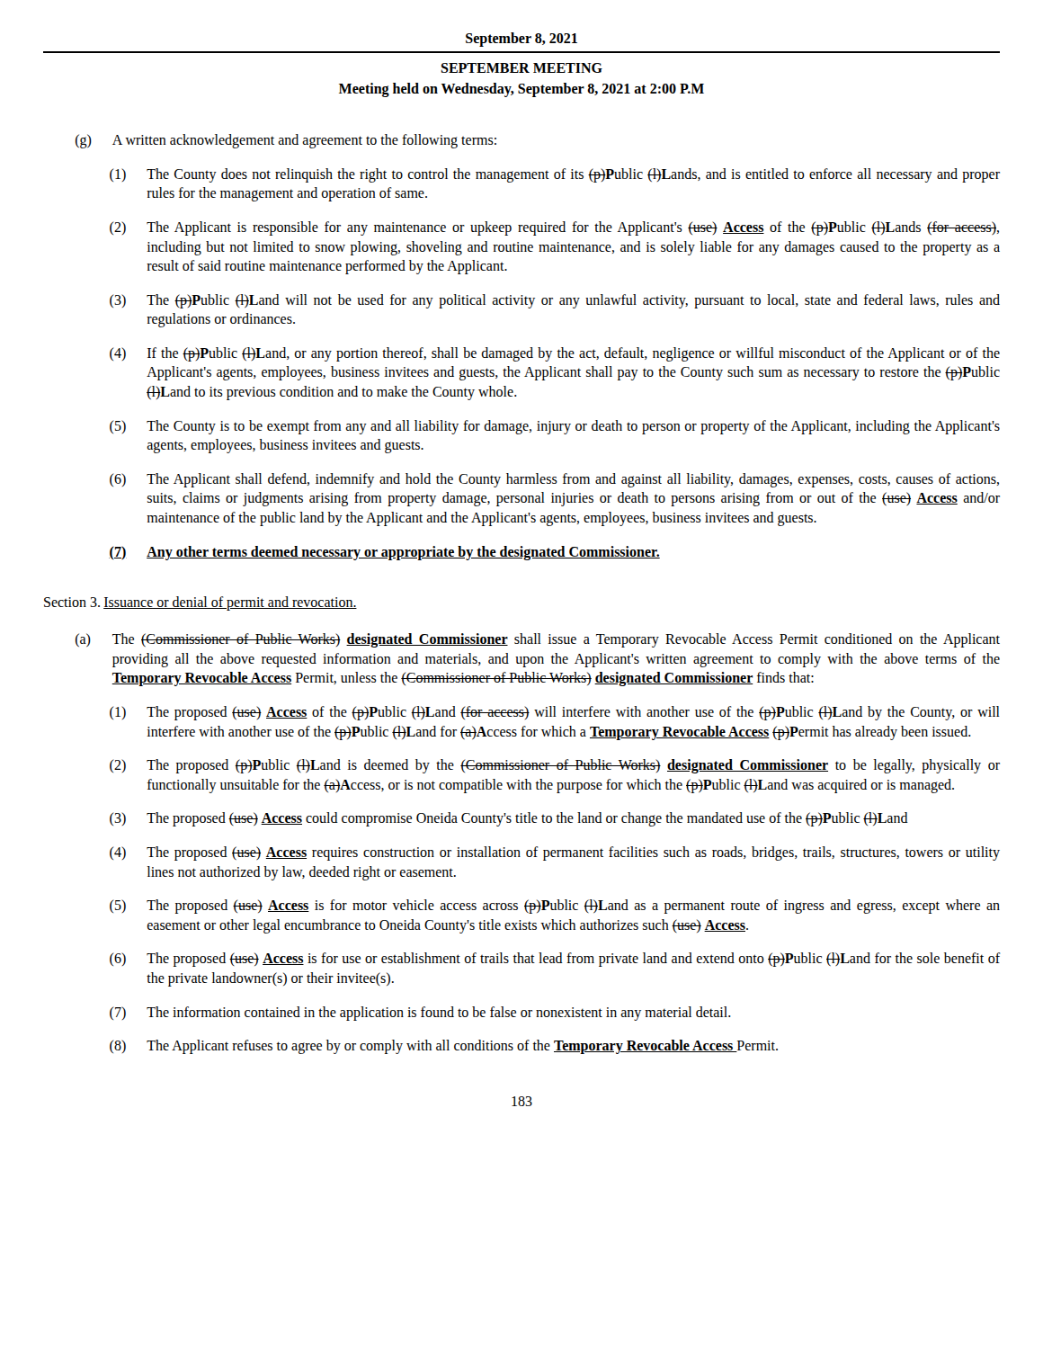September 8, 2021
SEPTEMBER MEETING
Meeting held on Wednesday, September 8, 2021 at 2:00 P.M
(g)
A written acknowledgement and agreement to the following terms:
(1)
The County does not relinquish the right to control the management of its (p)Public (l)Lands, and is entitled to enforce all necessary and proper rules for the management and operation of same.
(2)
The Applicant is responsible for any maintenance or upkeep required for the Applicant's (use) Access of the (p)Public (l)Lands (for access), including but not limited to snow plowing, shoveling and routine maintenance, and is solely liable for any damages caused to the property as a result of said routine maintenance performed by the Applicant.
(3)
The (p)Public (l)Land will not be used for any political activity or any unlawful activity, pursuant to local, state and federal laws, rules and regulations or ordinances.
(4)
If the (p)Public (l)Land, or any portion thereof, shall be damaged by the act, default, negligence or willful misconduct of the Applicant or of the Applicant's agents, employees, business invitees and guests, the Applicant shall pay to the County such sum as necessary to restore the (p)Public (l)Land to its previous condition and to make the County whole.
(5)
The County is to be exempt from any and all liability for damage, injury or death to person or property of the Applicant, including the Applicant's agents, employees, business invitees and guests.
(6)
The Applicant shall defend, indemnify and hold the County harmless from and against all liability, damages, expenses, costs, causes of actions, suits, claims or judgments arising from property damage, personal injuries or death to persons arising from or out of the (use) Access and/or maintenance of the public land by the Applicant and the Applicant's agents, employees, business invitees and guests.
(7)
Any other terms deemed necessary or appropriate by the designated Commissioner.
Section 3.
Issuance or denial of permit and revocation.
(a)
The (Commissioner of Public Works) designated Commissioner shall issue a Temporary Revocable Access Permit conditioned on the Applicant providing all the above requested information and materials, and upon the Applicant's written agreement to comply with the above terms of the Temporary Revocable Access Permit, unless the (Commissioner of Public Works) designated Commissioner finds that:
(1)
The proposed (use) Access of the (p)Public (l)Land (for access) will interfere with another use of the (p)Public (l)Land by the County, or will interfere with another use of the (p)Public (l)Land for (a)Access for which a Temporary Revocable Access (p)Permit has already been issued.
(2)
The proposed (p)Public (l)Land is deemed by the (Commissioner of Public Works) designated Commissioner to be legally, physically or functionally unsuitable for the (a)Access, or is not compatible with the purpose for which the (p)Public (l)Land was acquired or is managed.
(3)
The proposed (use) Access could compromise Oneida County's title to the land or change the mandated use of the (p)Public (l)Land
(4)
The proposed (use) Access requires construction or installation of permanent facilities such as roads, bridges, trails, structures, towers or utility lines not authorized by law, deeded right or easement.
(5)
The proposed (use) Access is for motor vehicle access across (p)Public (l)Land as a permanent route of ingress and egress, except where an easement or other legal encumbrance to Oneida County's title exists which authorizes such (use) Access.
(6)
The proposed (use) Access is for use or establishment of trails that lead from private land and extend onto (p)Public (l)Land for the sole benefit of the private landowner(s) or their invitee(s).
(7)
The information contained in the application is found to be false or nonexistent in any material detail.
(8)
The Applicant refuses to agree by or comply with all conditions of the Temporary Revocable Access Permit.
183